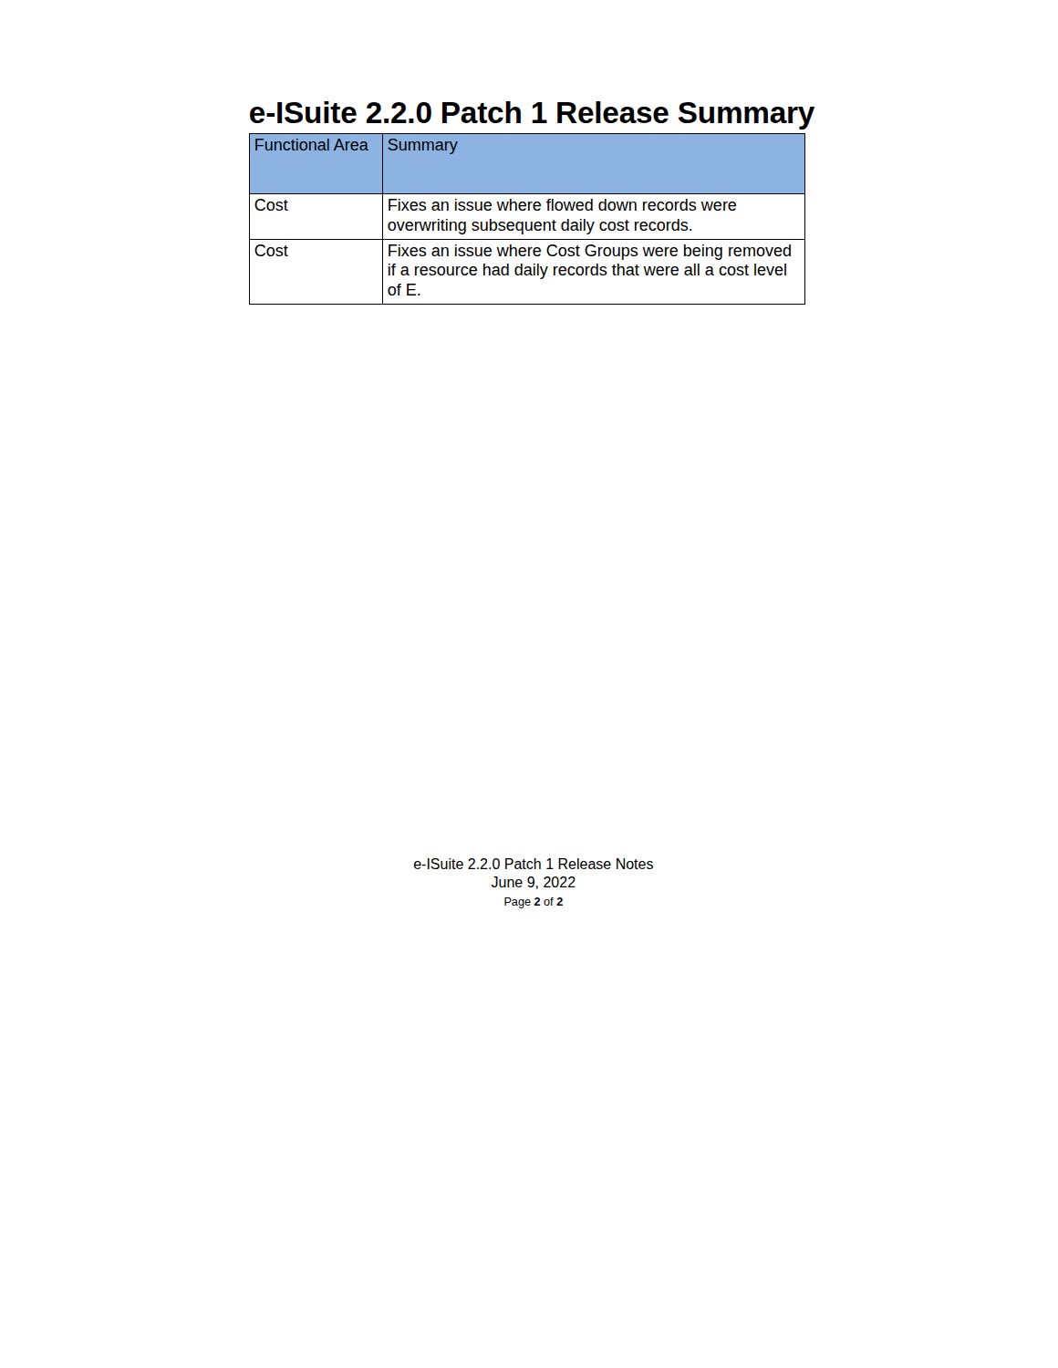e-ISuite 2.2.0 Patch 1 Release Summary
| Functional Area | Summary |
| --- | --- |
| Cost | Fixes an issue where flowed down records were overwriting subsequent daily cost records. |
| Cost | Fixes an issue where Cost Groups were being removed if a resource had daily records that were all a cost level of E. |
e-ISuite 2.2.0 Patch 1 Release Notes
June 9, 2022
Page 2 of 2